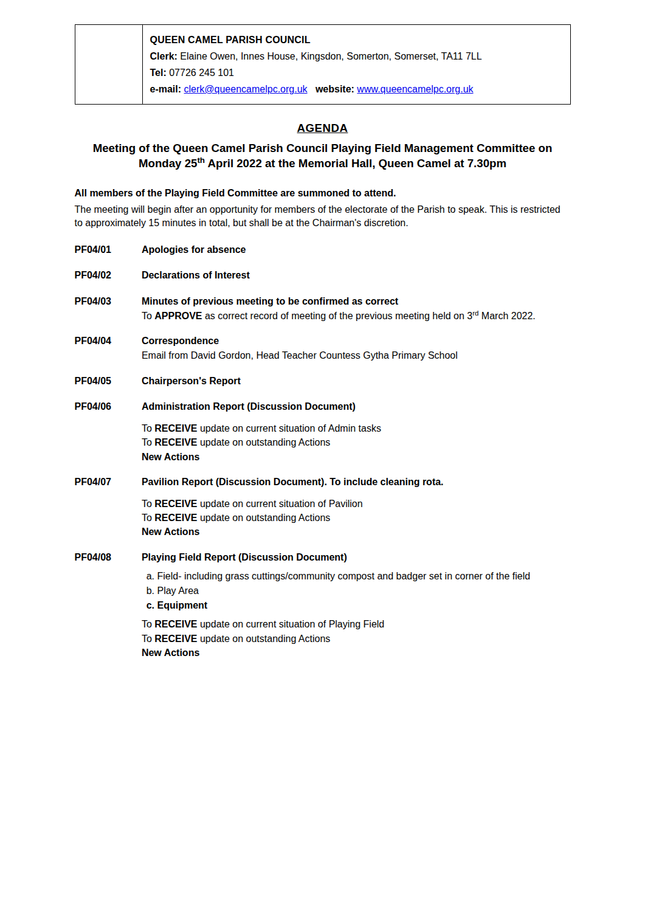QUEEN CAMEL PARISH COUNCIL
Clerk: Elaine Owen, Innes House, Kingsdon, Somerton, Somerset, TA11 7LL
Tel: 07726 245 101
e-mail: clerk@queencamelpc.org.uk website: www.queencamelpc.org.uk
AGENDA
Meeting of the Queen Camel Parish Council Playing Field Management Committee on Monday 25th April 2022 at the Memorial Hall, Queen Camel at 7.30pm
All members of the Playing Field Committee are summoned to attend.
The meeting will begin after an opportunity for members of the electorate of the Parish to speak. This is restricted to approximately 15 minutes in total, but shall be at the Chairman's discretion.
| PF04/01 | Apologies for absence |
| PF04/02 | Declarations of Interest |
| PF04/03 | Minutes of previous meeting to be confirmed as correct To APPROVE as correct record of meeting of the previous meeting held on 3 rd March 2022. |
| PF04/04 | Correspondence Email from David Gordon, Head Teacher Countess Gytha Primary School |
| PF04/05 | Chairperson's Report |
| PF04/06 | Administration Report (Discussion Document) To RECEIVE update on current situation of Admin tasks To RECEIVE update on outstanding Actions New Actions |
| PF04/07 | Pavilion Report (Discussion Document). To include cleaning rota. To RECEIVE update on current situation of Pavilion To RECEIVE update on outstanding Actions New Actions |
| PF04/08 | Playing Field Report (Discussion Document) Field- including grass cuttings/community compost and badger set in corner of the field Play Area Equipment To RECEIVE update on current situation of Playing Field To RECEIVE update on outstanding Actions New Actions |